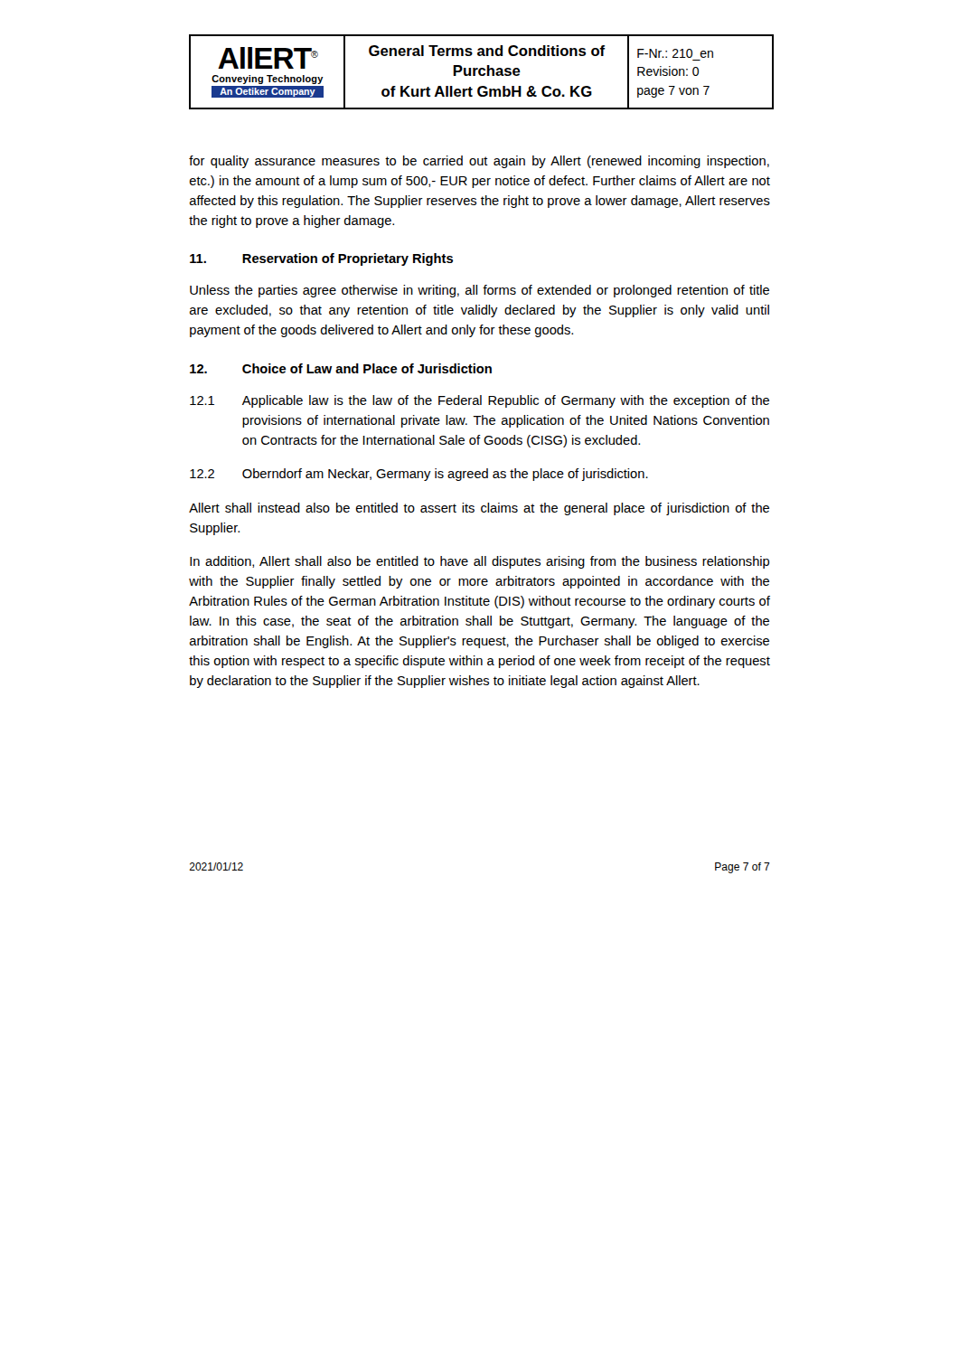AllERT®
Conveying Technology
An Oetiker Company
General Terms and Conditions of Purchase
of Kurt Allert GmbH & Co. KG
F-Nr.: 210_en
Revision: 0
page 7 von 7
for quality assurance measures to be carried out again by Allert (renewed incoming inspection, etc.) in the amount of a lump sum of 500,- EUR per notice of defect. Further claims of Allert are not affected by this regulation. The Supplier reserves the right to prove a lower damage, Allert reserves the right to prove a higher damage.
11. Reservation of Proprietary Rights
Unless the parties agree otherwise in writing, all forms of extended or prolonged retention of title are excluded, so that any retention of title validly declared by the Supplier is only valid until payment of the goods delivered to Allert and only for these goods.
12. Choice of Law and Place of Jurisdiction
12.1 Applicable law is the law of the Federal Republic of Germany with the exception of the provisions of international private law. The application of the United Nations Convention on Contracts for the International Sale of Goods (CISG) is excluded.
12.2 Oberndorf am Neckar, Germany is agreed as the place of jurisdiction.
Allert shall instead also be entitled to assert its claims at the general place of jurisdiction of the Supplier.
In addition, Allert shall also be entitled to have all disputes arising from the business relationship with the Supplier finally settled by one or more arbitrators appointed in accordance with the Arbitration Rules of the German Arbitration Institute (DIS) without recourse to the ordinary courts of law. In this case, the seat of the arbitration shall be Stuttgart, Germany. The language of the arbitration shall be English. At the Supplier's request, the Purchaser shall be obliged to exercise this option with respect to a specific dispute within a period of one week from receipt of the request by declaration to the Supplier if the Supplier wishes to initiate legal action against Allert.
2021/01/12 Page 7 of 7